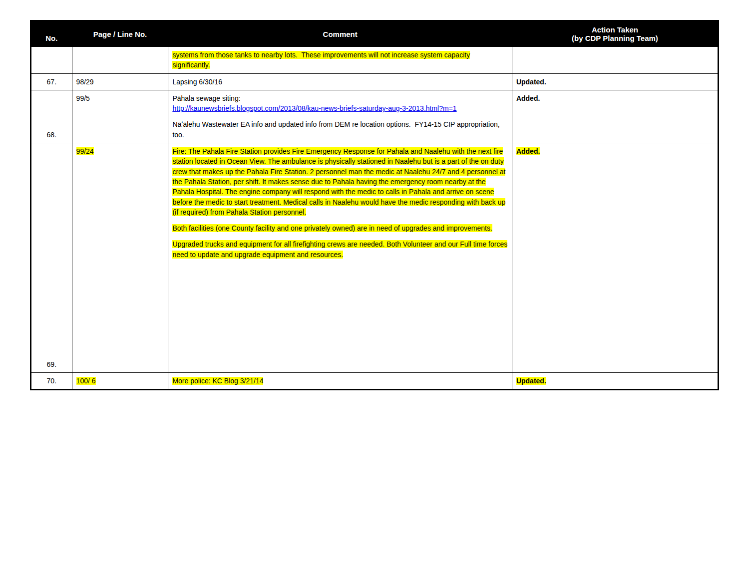| No. | Page / Line No. | Comment | Action Taken (by CDP Planning Team) |
| --- | --- | --- | --- |
| | | systems from those tanks to nearby lots. These improvements will not increase system capacity significantly. | |
| 67. | 98/29 | Lapsing 6/30/16 | Updated. |
| 68. | 99/5 | Pāhala sewage siting: http://kaunewsbriefs.blogspot.com/2013/08/kau-news-briefs-saturday-aug-3-2013.html?m=1 Nāʻālehu Wastewater EA info and updated info from DEM re location options. FY14-15 CIP appropriation, too. | Added. |
| 69. | 99/24 | Fire: The Pahala Fire Station provides Fire Emergency Response for Pahala and Naalehu with the next fire station located in Ocean View. The ambulance is physically stationed in Naalehu but is a part of the on duty crew that makes up the Pahala Fire Station. 2 personnel man the medic at Naalehu 24/7 and 4 personnel at the Pahala Station, per shift. It makes sense due to Pahala having the emergency room nearby at the Pahala Hospital. The engine company will respond with the medic to calls in Pahala and arrive on scene before the medic to start treatment. Medical calls in Naalehu would have the medic responding with back up (if required) from Pahala Station personnel. Both facilities (one County facility and one privately owned) are in need of upgrades and improvements. Upgraded trucks and equipment for all firefighting crews are needed. Both Volunteer and our Full time forces need to update and upgrade equipment and resources. | Added. |
| 70. | 100/ 6 | More police: KC Blog 3/21/14 | Updated. |